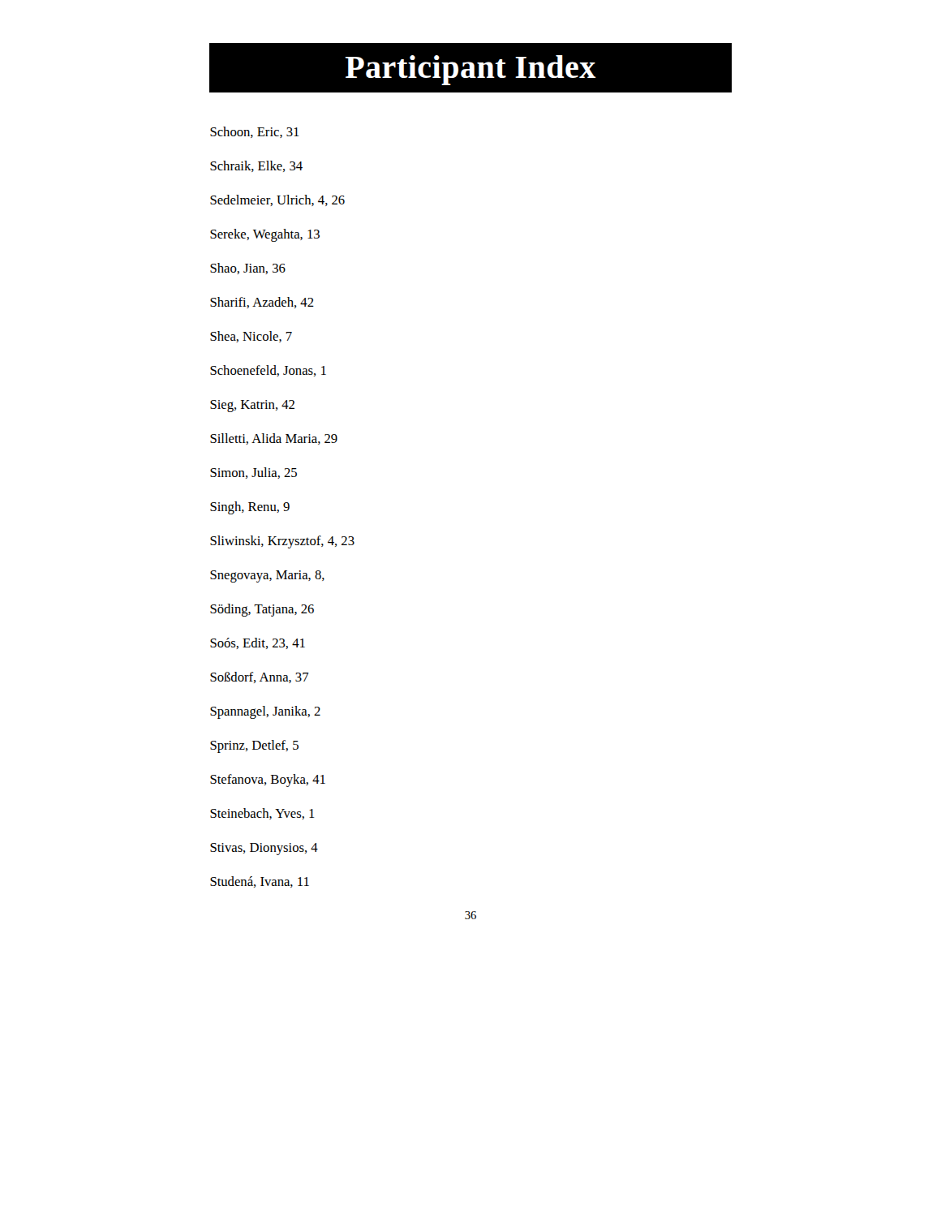Participant Index
Schoon, Eric, 31
Schraik, Elke, 34
Sedelmeier, Ulrich, 4, 26
Sereke, Wegahta, 13
Shao, Jian, 36
Sharifi, Azadeh, 42
Shea, Nicole, 7
Schoenefeld, Jonas, 1
Sieg, Katrin, 42
Silletti, Alida Maria, 29
Simon, Julia, 25
Singh, Renu, 9
Sliwinski, Krzysztof, 4, 23
Snegovaya, Maria, 8,
Söding, Tatjana, 26
Soós, Edit, 23, 41
Soßdorf, Anna, 37
Spannagel, Janika, 2
Sprinz, Detlef, 5
Stefanova, Boyka, 41
Steinebach, Yves, 1
Stivas, Dionysios, 4
Studená, Ivana, 11
36